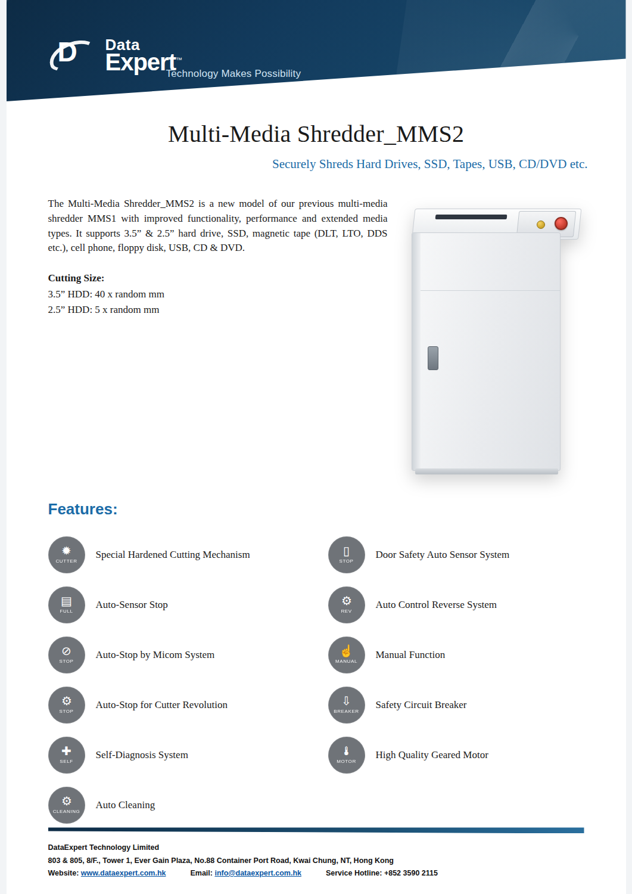D
Data Expert™
Technology Makes Possibility
Multi-Media Shredder_MMS2
Securely Shreds Hard Drives, SSD, Tapes, USB, CD/DVD etc.
The Multi-Media Shredder_MMS2 is a new model of our previous multi-media shredder MMS1 with improved functionality, performance and extended media types. It supports 3.5” & 2.5” hard drive, SSD, magnetic tape (DLT, LTO, DDS etc.), cell phone, floppy disk, USB, CD & DVD.
Cutting Size:
3.5” HDD: 40 x random mm
2.5” HDD: 5 x random mm
Features:
✹Cutter
Special Hardened Cutting Mechanism
▯Stop
Door Safety Auto Sensor System
▤Full
Auto-Sensor Stop
⚙Rev
Auto Control Reverse System
⊘Stop
Auto-Stop by Micom System
☝Manual
Manual Function
⚙Stop
Auto-Stop for Cutter Revolution
⇩Breaker
Safety Circuit Breaker
✚Self
Self-Diagnosis System
🌡Motor
High Quality Geared Motor
⚙Cleaning
Auto Cleaning
DataExpert Technology Limited
803 & 805, 8/F., Tower 1, Ever Gain Plaza, No.88 Container Port Road, Kwai Chung, NT, Hong Kong
Website: www.dataexpert.com.hk Email: info@dataexpert.com.hk Service Hotline: +852 3590 2115